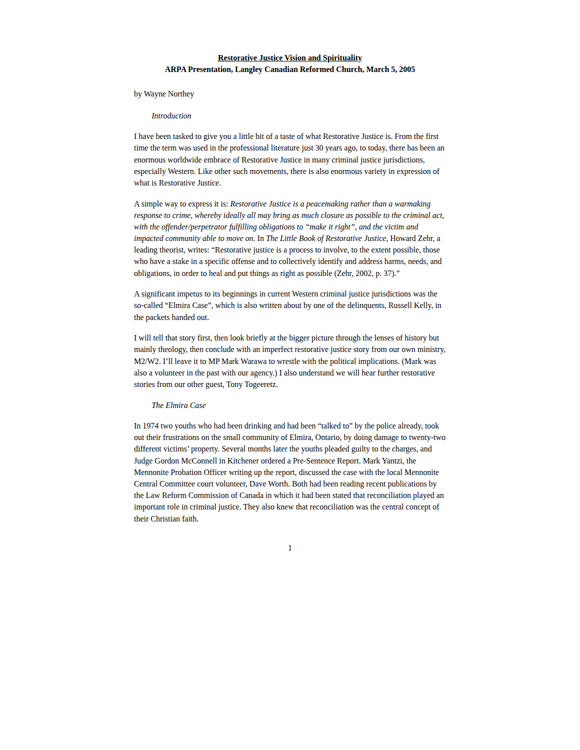Restorative Justice Vision and Spirituality
ARPA Presentation, Langley Canadian Reformed Church, March 5, 2005
by Wayne Northey
Introduction
I have been tasked to give you a little bit of a taste of what Restorative Justice is. From the first time the term was used in the professional literature just 30 years ago, to today, there has been an enormous worldwide embrace of Restorative Justice in many criminal justice jurisdictions, especially Western. Like other such movements, there is also enormous variety in expression of what is Restorative Justice.
A simple way to express it is: Restorative Justice is a peacemaking rather than a warmaking response to crime, whereby ideally all may bring as much closure as possible to the criminal act, with the offender/perpetrator fulfilling obligations to “make it right”, and the victim and impacted community able to move on. In The Little Book of Restorative Justice, Howard Zehr, a leading theorist, writes: “Restorative justice is a process to involve, to the extent possible, those who have a stake in a specific offense and to collectively identify and address harms, needs, and obligations, in order to heal and put things as right as possible (Zehr, 2002, p. 37).”
A significant impetus to its beginnings in current Western criminal justice jurisdictions was the so-called “Elmira Case”, which is also written about by one of the delinquents, Russell Kelly, in the packets handed out.
I will tell that story first, then look briefly at the bigger picture through the lenses of history but mainly theology, then conclude with an imperfect restorative justice story from our own ministry, M2/W2. I’ll leave it to MP Mark Warawa to wrestle with the political implications. (Mark was also a volunteer in the past with our agency.) I also understand we will hear further restorative stories from our other guest, Tony Togeeretz.
The Elmira Case
In 1974 two youths who had been drinking and had been “talked to” by the police already, took out their frustrations on the small community of Elmira, Ontario, by doing damage to twenty-two different victims’ property. Several months later the youths pleaded guilty to the charges, and Judge Gordon McConnell in Kitchener ordered a Pre-Sentence Report. Mark Yantzi, the Mennonite Probation Officer writing up the report, discussed the case with the local Mennonite Central Committee court volunteer, Dave Worth. Both had been reading recent publications by the Law Reform Commission of Canada in which it had been stated that reconciliation played an important role in criminal justice. They also knew that reconciliation was the central concept of their Christian faith.
1